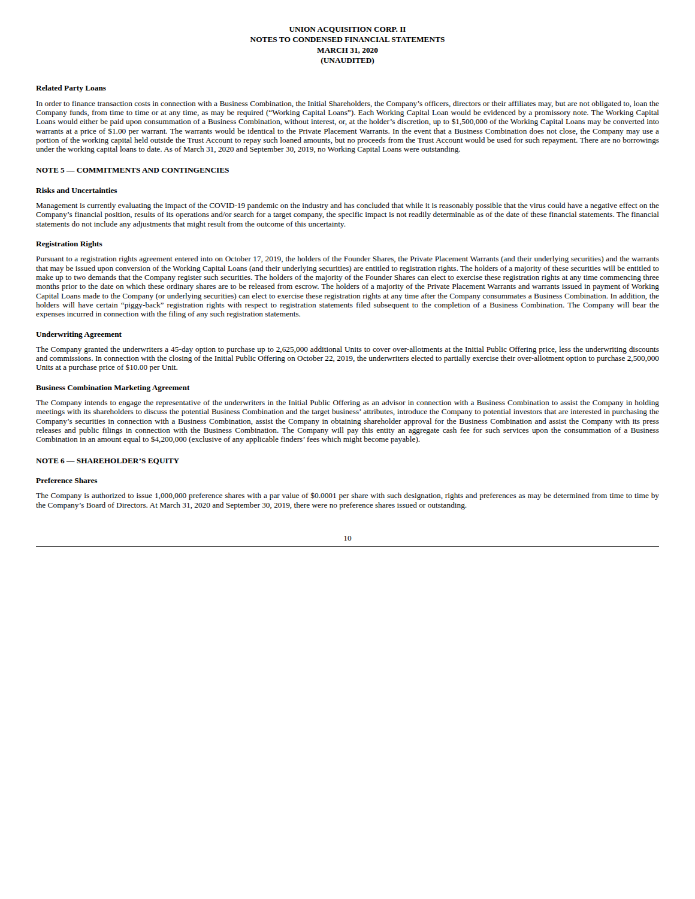Union Acquisition Corp. II
Notes to Condensed Financial Statements
March 31, 2020
(Unaudited)
Related Party Loans
In order to finance transaction costs in connection with a Business Combination, the Initial Shareholders, the Company’s officers, directors or their affiliates may, but are not obligated to, loan the Company funds, from time to time or at any time, as may be required (“Working Capital Loans”). Each Working Capital Loan would be evidenced by a promissory note. The Working Capital Loans would either be paid upon consummation of a Business Combination, without interest, or, at the holder’s discretion, up to $1,500,000 of the Working Capital Loans may be converted into warrants at a price of $1.00 per warrant. The warrants would be identical to the Private Placement Warrants. In the event that a Business Combination does not close, the Company may use a portion of the working capital held outside the Trust Account to repay such loaned amounts, but no proceeds from the Trust Account would be used for such repayment. There are no borrowings under the working capital loans to date. As of March 31, 2020 and September 30, 2019, no Working Capital Loans were outstanding.
NOTE 5 — COMMITMENTS AND CONTINGENCIES
Risks and Uncertainties
Management is currently evaluating the impact of the COVID-19 pandemic on the industry and has concluded that while it is reasonably possible that the virus could have a negative effect on the Company’s financial position, results of its operations and/or search for a target company, the specific impact is not readily determinable as of the date of these financial statements. The financial statements do not include any adjustments that might result from the outcome of this uncertainty.
Registration Rights
Pursuant to a registration rights agreement entered into on October 17, 2019, the holders of the Founder Shares, the Private Placement Warrants (and their underlying securities) and the warrants that may be issued upon conversion of the Working Capital Loans (and their underlying securities) are entitled to registration rights. The holders of a majority of these securities will be entitled to make up to two demands that the Company register such securities. The holders of the majority of the Founder Shares can elect to exercise these registration rights at any time commencing three months prior to the date on which these ordinary shares are to be released from escrow. The holders of a majority of the Private Placement Warrants and warrants issued in payment of Working Capital Loans made to the Company (or underlying securities) can elect to exercise these registration rights at any time after the Company consummates a Business Combination. In addition, the holders will have certain “piggy-back” registration rights with respect to registration statements filed subsequent to the completion of a Business Combination. The Company will bear the expenses incurred in connection with the filing of any such registration statements.
Underwriting Agreement
The Company granted the underwriters a 45-day option to purchase up to 2,625,000 additional Units to cover over-allotments at the Initial Public Offering price, less the underwriting discounts and commissions. In connection with the closing of the Initial Public Offering on October 22, 2019, the underwriters elected to partially exercise their over-allotment option to purchase 2,500,000 Units at a purchase price of $10.00 per Unit.
Business Combination Marketing Agreement
The Company intends to engage the representative of the underwriters in the Initial Public Offering as an advisor in connection with a Business Combination to assist the Company in holding meetings with its shareholders to discuss the potential Business Combination and the target business’ attributes, introduce the Company to potential investors that are interested in purchasing the Company’s securities in connection with a Business Combination, assist the Company in obtaining shareholder approval for the Business Combination and assist the Company with its press releases and public filings in connection with the Business Combination. The Company will pay this entity an aggregate cash fee for such services upon the consummation of a Business Combination in an amount equal to $4,200,000 (exclusive of any applicable finders’ fees which might become payable).
NOTE 6 — SHAREHOLDER’S EQUITY
Preference Shares
The Company is authorized to issue 1,000,000 preference shares with a par value of $0.0001 per share with such designation, rights and preferences as may be determined from time to time by the Company’s Board of Directors. At March 31, 2020 and September 30, 2019, there were no preference shares issued or outstanding.
10